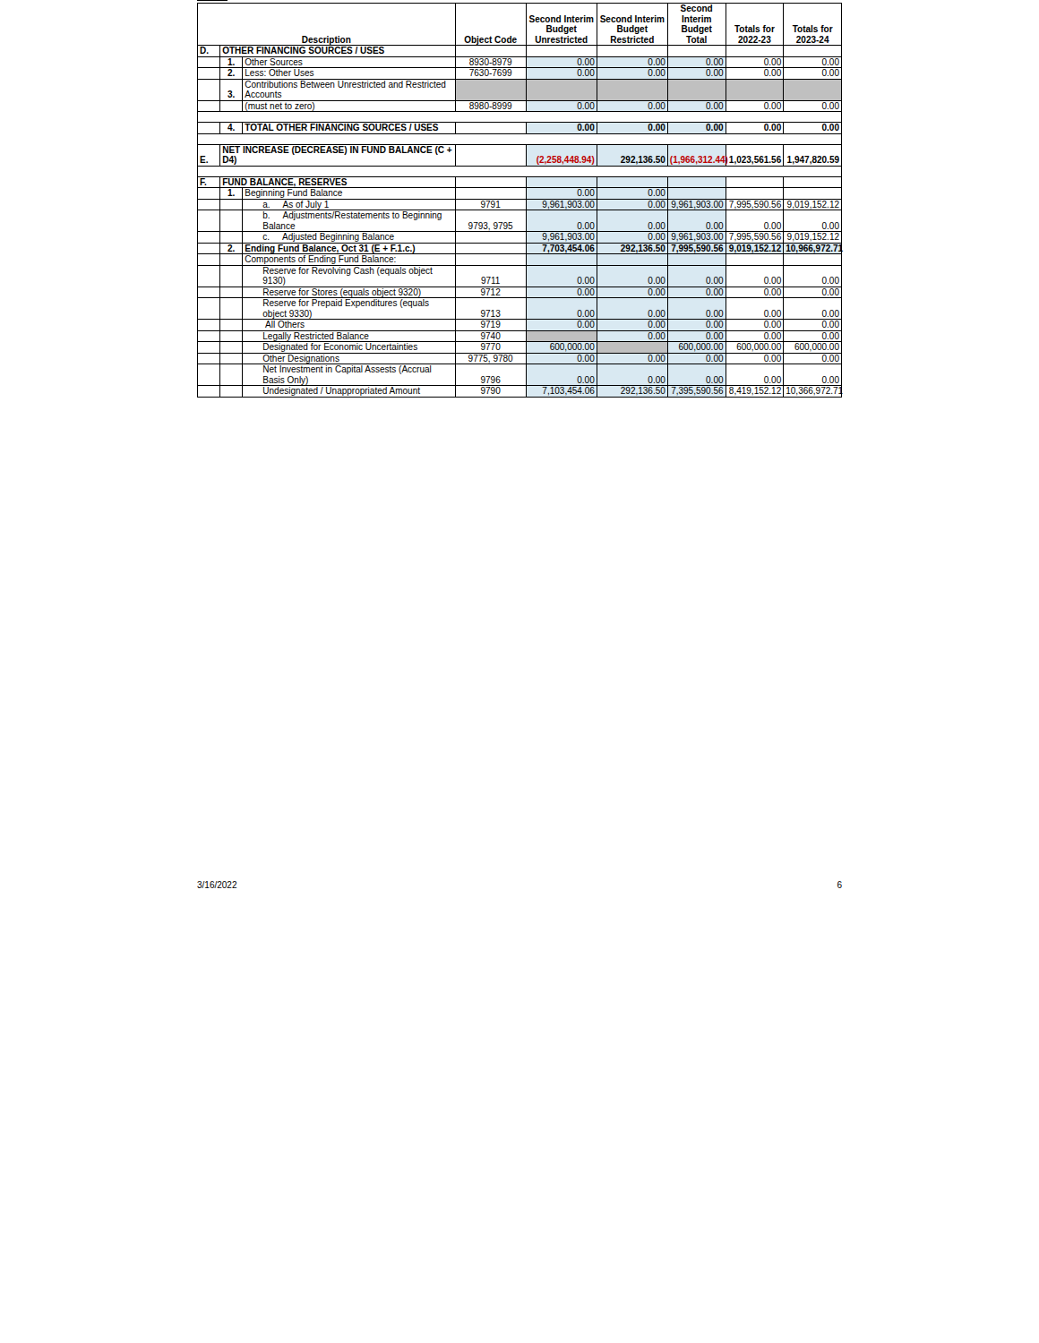| Description | Object Code | Second Interim Budget Unrestricted | Second Interim Budget Restricted | Second Interim Budget Total | Totals for 2022-23 | Totals for 2023-24 |
| --- | --- | --- | --- | --- | --- | --- |
| D. | OTHER FINANCING SOURCES / USES | | | | | | |
| | 1. | Other Sources | 8930-8979 | 0.00 | 0.00 | 0.00 | 0.00 | 0.00 |
| | 2. | Less: Other Uses | 7630-7699 | 0.00 | 0.00 | 0.00 | 0.00 | 0.00 |
| | 3. | Contributions Between Unrestricted and Restricted Accounts | | | | | | |
| | | (must net to zero) | 8980-8999 | 0.00 | 0.00 | 0.00 | 0.00 | 0.00 |
| | 4. | TOTAL OTHER FINANCING SOURCES / USES | | 0.00 | 0.00 | 0.00 | 0.00 | 0.00 |
| E. | NET INCREASE (DECREASE) IN FUND BALANCE (C + D4) | | (2,258,448.94) | 292,136.50 | (1,966,312.44) | 1,023,561.56 | 1,947,820.59 |
| F. | FUND BALANCE, RESERVES | | | | | | |
| | 1. | Beginning Fund Balance | | 0.00 | 0.00 | | | |
| | | a. As of July 1 | 9791 | 9,961,903.00 | 0.00 | 9,961,903.00 | 7,995,590.56 | 9,019,152.12 |
| | | b. Adjustments/Restatements to Beginning Balance | 9793, 9795 | 0.00 | 0.00 | 0.00 | 0.00 | 0.00 |
| | | c. Adjusted Beginning Balance | | 9,961,903.00 | 0.00 | 9,961,903.00 | 7,995,590.56 | 9,019,152.12 |
| | 2. | Ending Fund Balance, Oct 31 (E + F.1.c.) | | 7,703,454.06 | 292,136.50 | 7,995,590.56 | 9,019,152.12 | 10,966,972.71 |
| | | Components of Ending Fund Balance: | | | | | | |
| | | Reserve for Revolving Cash (equals object 9130) | 9711 | 0.00 | 0.00 | 0.00 | 0.00 | 0.00 |
| | | Reserve for Stores (equals object 9320) | 9712 | 0.00 | 0.00 | 0.00 | 0.00 | 0.00 |
| | | Reserve for Prepaid Expenditures (equals object 9330) | 9713 | 0.00 | 0.00 | 0.00 | 0.00 | 0.00 |
| | | All Others | 9719 | 0.00 | 0.00 | 0.00 | 0.00 | 0.00 |
| | | Legally Restricted Balance | 9740 | | 0.00 | 0.00 | 0.00 | 0.00 |
| | | Designated for Economic Uncertainties | 9770 | 600,000.00 | | 600,000.00 | 600,000.00 | 600,000.00 |
| | | Other Designations | 9775, 9780 | 0.00 | 0.00 | 0.00 | 0.00 | 0.00 |
| | | Net Investment in Capital Assests (Accrual Basis Only) | 9796 | 0.00 | 0.00 | 0.00 | 0.00 | 0.00 |
| | | Undesignated / Unappropriated Amount | 9790 | 7,103,454.06 | 292,136.50 | 7,395,590.56 | 8,419,152.12 | 10,366,972.71 |
3/16/2022 6